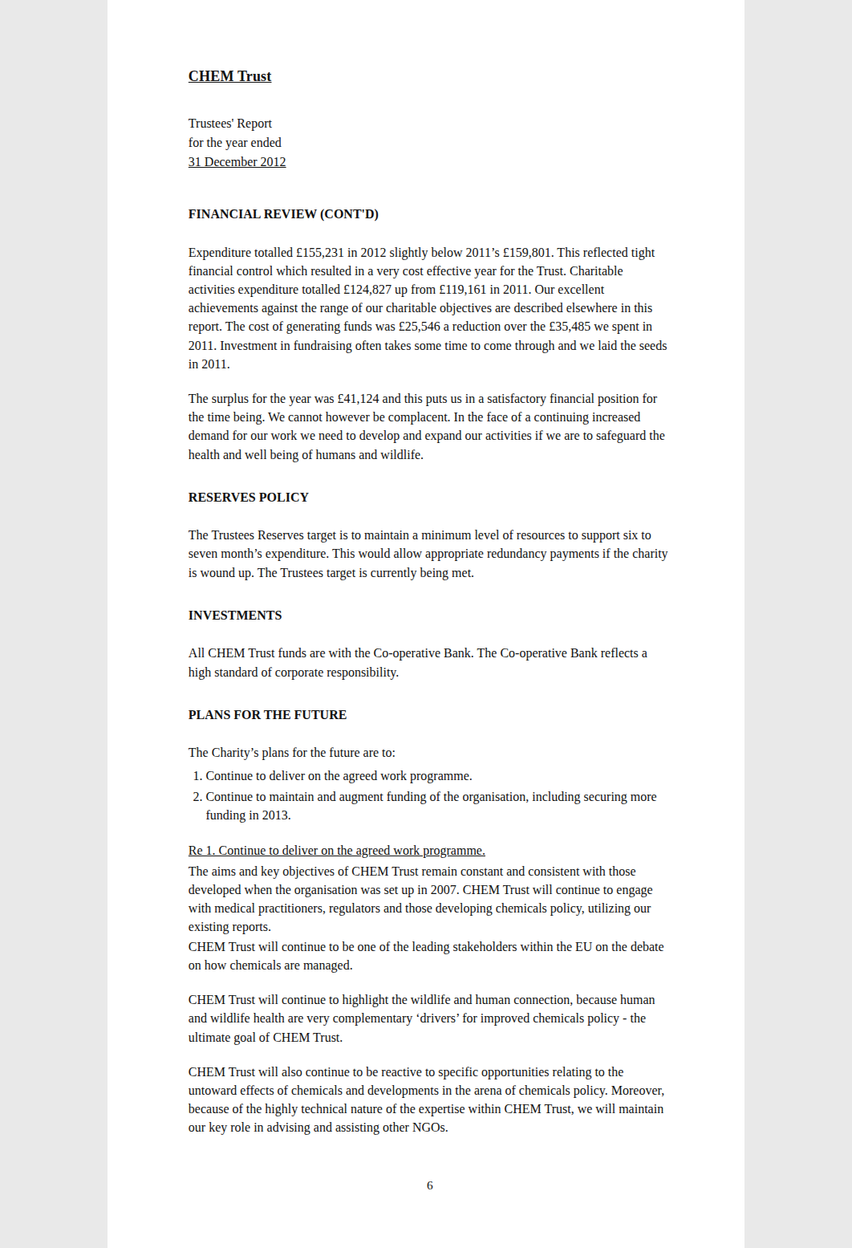CHEM Trust
Trustees' Report
for the year ended
31 December 2012
FINANCIAL REVIEW (Cont'd)
Expenditure totalled £155,231 in 2012 slightly below 2011’s £159,801. This reflected tight financial control which resulted in a very cost effective year for the Trust. Charitable activities expenditure totalled £124,827 up from £119,161 in 2011. Our excellent achievements against the range of our charitable objectives are described elsewhere in this report. The cost of generating funds was £25,546 a reduction over the £35,485 we spent in 2011. Investment in fundraising often takes some time to come through and we laid the seeds in 2011.
The surplus for the year was £41,124 and this puts us in a satisfactory financial position for the time being. We cannot however be complacent. In the face of a continuing increased demand for our work we need to develop and expand our activities if we are to safeguard the health and well being of humans and wildlife.
RESERVES POLICY
The Trustees Reserves target is to maintain a minimum level of resources to support six to seven month’s expenditure. This would allow appropriate redundancy payments if the charity is wound up. The Trustees target is currently being met.
INVESTMENTS
All CHEM Trust funds are with the Co-operative Bank. The Co-operative Bank reflects a high standard of corporate responsibility.
PLANS FOR THE FUTURE
The Charity’s plans for the future are to:
Continue to deliver on the agreed work programme.
Continue to maintain and augment funding of the organisation, including securing more funding in 2013.
Re 1. Continue to deliver on the agreed work programme.
The aims and key objectives of CHEM Trust remain constant and consistent with those developed when the organisation was set up in 2007. CHEM Trust will continue to engage with medical practitioners, regulators and those developing chemicals policy, utilizing our existing reports.
CHEM Trust will continue to be one of the leading stakeholders within the EU on the debate on how chemicals are managed.
CHEM Trust will continue to highlight the wildlife and human connection, because human and wildlife health are very complementary ‘drivers’ for improved chemicals policy - the ultimate goal of CHEM Trust.
CHEM Trust will also continue to be reactive to specific opportunities relating to the untoward effects of chemicals and developments in the arena of chemicals policy. Moreover, because of the highly technical nature of the expertise within CHEM Trust, we will maintain our key role in advising and assisting other NGOs.
6